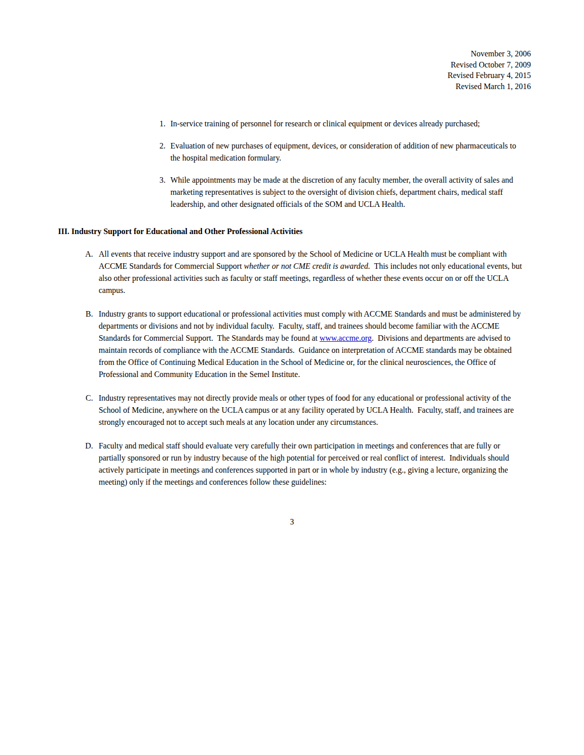November 3, 2006
Revised October 7, 2009
Revised February 4, 2015
Revised March 1, 2016
In-service training of personnel for research or clinical equipment or devices already purchased;
Evaluation of new purchases of equipment, devices, or consideration of addition of new pharmaceuticals to the hospital medication formulary.
While appointments may be made at the discretion of any faculty member, the overall activity of sales and marketing representatives is subject to the oversight of division chiefs, department chairs, medical staff leadership, and other designated officials of the SOM and UCLA Health.
III. Industry Support for Educational and Other Professional Activities
All events that receive industry support and are sponsored by the School of Medicine or UCLA Health must be compliant with ACCME Standards for Commercial Support whether or not CME credit is awarded. This includes not only educational events, but also other professional activities such as faculty or staff meetings, regardless of whether these events occur on or off the UCLA campus.
Industry grants to support educational or professional activities must comply with ACCME Standards and must be administered by departments or divisions and not by individual faculty. Faculty, staff, and trainees should become familiar with the ACCME Standards for Commercial Support. The Standards may be found at www.accme.org. Divisions and departments are advised to maintain records of compliance with the ACCME Standards. Guidance on interpretation of ACCME standards may be obtained from the Office of Continuing Medical Education in the School of Medicine or, for the clinical neurosciences, the Office of Professional and Community Education in the Semel Institute.
Industry representatives may not directly provide meals or other types of food for any educational or professional activity of the School of Medicine, anywhere on the UCLA campus or at any facility operated by UCLA Health. Faculty, staff, and trainees are strongly encouraged not to accept such meals at any location under any circumstances.
Faculty and medical staff should evaluate very carefully their own participation in meetings and conferences that are fully or partially sponsored or run by industry because of the high potential for perceived or real conflict of interest. Individuals should actively participate in meetings and conferences supported in part or in whole by industry (e.g., giving a lecture, organizing the meeting) only if the meetings and conferences follow these guidelines:
3